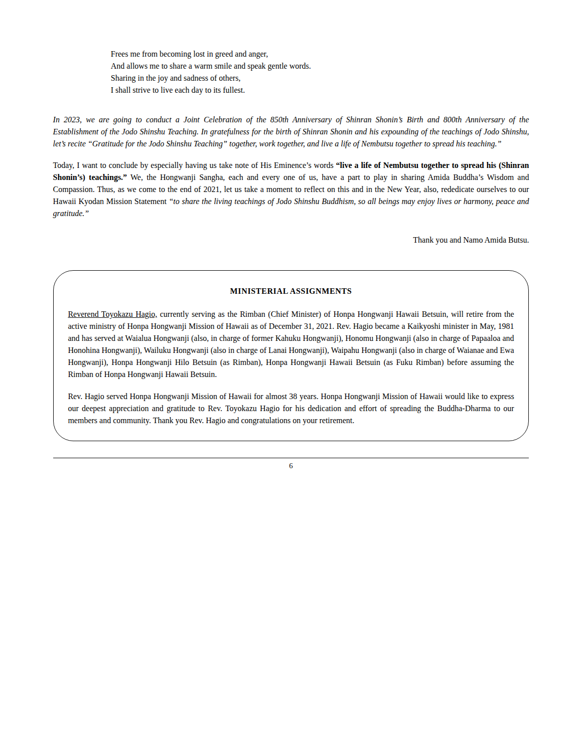Frees me from becoming lost in greed and anger,
And allows me to share a warm smile and speak gentle words.
Sharing in the joy and sadness of others,
I shall strive to live each day to its fullest.
In 2023, we are going to conduct a Joint Celebration of the 850th Anniversary of Shinran Shonin’s Birth and 800th Anniversary of the Establishment of the Jodo Shinshu Teaching. In gratefulness for the birth of Shinran Shonin and his expounding of the teachings of Jodo Shinshu, let’s recite “Gratitude for the Jodo Shinshu Teaching” together, work together, and live a life of Nembutsu together to spread his teaching.”
Today, I want to conclude by especially having us take note of His Eminence’s words “live a life of Nembutsu together to spread his (Shinran Shonin’s) teachings.” We, the Hongwanji Sangha, each and every one of us, have a part to play in sharing Amida Buddha’s Wisdom and Compassion. Thus, as we come to the end of 2021, let us take a moment to reflect on this and in the New Year, also, rededicate ourselves to our Hawaii Kyodan Mission Statement “to share the living teachings of Jodo Shinshu Buddhism, so all beings may enjoy lives or harmony, peace and gratitude.”
Thank you and Namo Amida Butsu.
MINISTERIAL ASSIGNMENTS
Reverend Toyokazu Hagio, currently serving as the Rimban (Chief Minister) of Honpa Hongwanji Hawaii Betsuin, will retire from the active ministry of Honpa Hongwanji Mission of Hawaii as of December 31, 2021. Rev. Hagio became a Kaikyoshi minister in May, 1981 and has served at Waialua Hongwanji (also, in charge of former Kahuku Hongwanji), Honomu Hongwanji (also in charge of Papaaloa and Honohina Hongwanji), Wailuku Hongwanji (also in charge of Lanai Hongwanji), Waipahu Hongwanji (also in charge of Waianae and Ewa Hongwanji), Honpa Hongwanji Hilo Betsuin (as Rimban), Honpa Hongwanji Hawaii Betsuin (as Fuku Rimban) before assuming the Rimban of Honpa Hongwanji Hawaii Betsuin.
Rev. Hagio served Honpa Hongwanji Mission of Hawaii for almost 38 years. Honpa Hongwanji Mission of Hawaii would like to express our deepest appreciation and gratitude to Rev. Toyokazu Hagio for his dedication and effort of spreading the Buddha-Dharma to our members and community. Thank you Rev. Hagio and congratulations on your retirement.
6